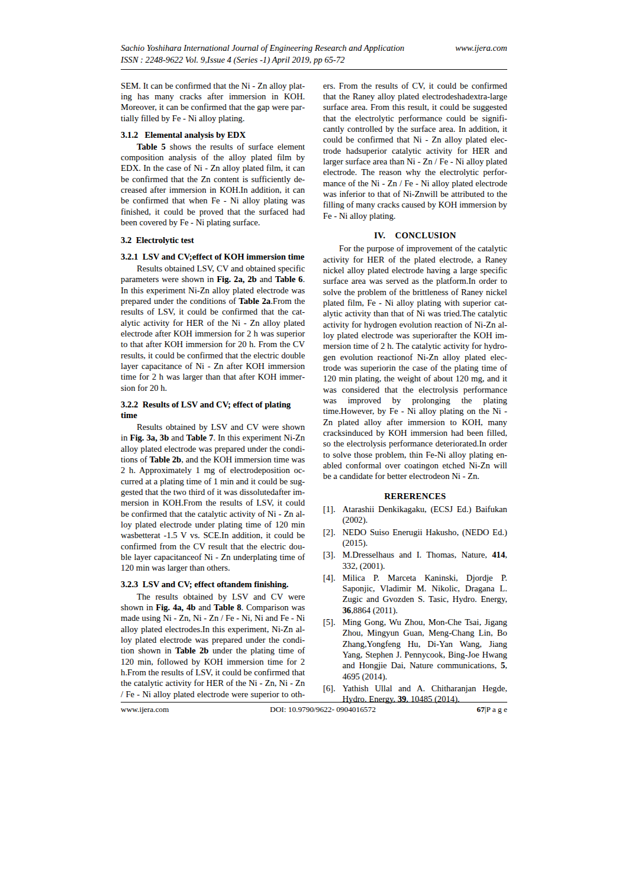www.ijera.com Sachio Yoshihara International Journal of Engineering Research and Application ISSN : 2248-9622 Vol. 9,Issue 4 (Series -1) April 2019, pp 65-72
SEM. It can be confirmed that the Ni - Zn alloy plating has many cracks after immersion in KOH. Moreover, it can be confirmed that the gap were partially filled by Fe - Ni alloy plating.
3.1.2 Elemental analysis by EDX
Table 5 shows the results of surface element composition analysis of the alloy plated film by EDX. In the case of Ni - Zn alloy plated film, it can be confirmed that the Zn content is sufficiently decreased after immersion in KOH.In addition, it can be confirmed that when Fe - Ni alloy plating was finished, it could be proved that the surfaced had been covered by Fe - Ni plating surface.
3.2 Electrolytic test
3.2.1 LSV and CV;effect of KOH immersion time
Results obtained LSV, CV and obtained specific parameters were shown in Fig. 2a, 2b and Table 6. In this experiment Ni-Zn alloy plated electrode was prepared under the conditions of Table 2a.From the results of LSV, it could be confirmed that the catalytic activity for HER of the Ni - Zn alloy plated electrode after KOH immersion for 2 h was superior to that after KOH immersion for 20 h. From the CV results, it could be confirmed that the electric double layer capacitance of Ni - Zn after KOH immersion time for 2 h was larger than that after KOH immersion for 20 h.
3.2.2 Results of LSV and CV; effect of plating time
Results obtained by LSV and CV were shown in Fig. 3a, 3b and Table 7. In this experiment Ni-Zn alloy plated electrode was prepared under the conditions of Table 2b, and the KOH immersion time was 2 h. Approximately 1 mg of electrodeposition occurred at a plating time of 1 min and it could be suggested that the two third of it was dissolutedafter immersion in KOH.From the results of LSV, it could be confirmed that the catalytic activity of Ni - Zn alloy plated electrode under plating time of 120 min wasbetterat -1.5 V vs. SCE.In addition, it could be confirmed from the CV result that the electric double layer capacitanceof Ni - Zn underplating time of 120 min was larger than others.
3.2.3 LSV and CV; effect oftandem finishing.
The results obtained by LSV and CV were shown in Fig. 4a, 4b and Table 8. Comparison was made using Ni - Zn, Ni - Zn / Fe - Ni, Ni and Fe - Ni alloy plated electrodes.In this experiment, Ni-Zn alloy plated electrode was prepared under the condition shown in Table 2b under the plating time of 120 min, followed by KOH immersion time for 2 h.From the results of LSV, it could be confirmed that the catalytic activity for HER of the Ni - Zn, Ni - Zn / Fe - Ni alloy plated electrode were superior to others. From the results of CV, it could be confirmed that the Raney alloy plated electrodeshadextra-large surface area. From this result, it could be suggested that the electrolytic performance could be significantly controlled by the surface area. In addition, it could be confirmed that Ni - Zn alloy plated electrode hadsuperior catalytic activity for HER and larger surface area than Ni - Zn / Fe - Ni alloy plated electrode. The reason why the electrolytic performance of the Ni - Zn / Fe - Ni alloy plated electrode was inferior to that of Ni-Znwill be attributed to the filling of many cracks caused by KOH immersion by Fe - Ni alloy plating.
IV. CONCLUSION
For the purpose of improvement of the catalytic activity for HER of the plated electrode, a Raney nickel alloy plated electrode having a large specific surface area was served as the platform.In order to solve the problem of the brittleness of Raney nickel plated film, Fe - Ni alloy plating with superior catalytic activity than that of Ni was tried.The catalytic activity for hydrogen evolution reaction of Ni-Zn alloy plated electrode was superiorafter the KOH immersion time of 2 h. The catalytic activity for hydrogen evolution reactionof Ni-Zn alloy plated electrode was superiorin the case of the plating time of 120 min plating, the weight of about 120 mg, and it was considered that the electrolysis performance was improved by prolonging the plating time.However, by Fe - Ni alloy plating on the Ni - Zn plated alloy after immersion to KOH, many cracksinduced by KOH immersion had been filled, so the electrolysis performance deteriorated.In order to solve those problem, thin Fe-Ni alloy plating enabled conformal over coatingon etched Ni-Zn will be a candidate for better electrodeon Ni - Zn.
RERERENCES
[1]. Atarashii Denkikagaku, (ECSJ Ed.) Baifukan (2002).
[2]. NEDO Suiso Enerugii Hakusho, (NEDO Ed.) (2015).
[3]. M.Dresselhaus and I. Thomas, Nature, 414, 332, (2001).
[4]. Milica P. Marceta Kaninski, Djordje P. Saponjic, Vladimir M. Nikolic, Dragana L. Zugic and Gvozden S. Tasic, Hydro. Energy, 36,8864 (2011).
[5]. Ming Gong, Wu Zhou, Mon-Che Tsai, Jigang Zhou, Mingyun Guan, Meng-Chang Lin, Bo Zhang,Yongfeng Hu, Di-Yan Wang, Jiang Yang, Stephen J. Pennycook, Bing-Joe Hwang and Hongjie Dai, Nature communications, 5, 4695 (2014).
[6]. Yathish Ullal and A. Chitharanjan Hegde, Hydro. Energy, 39, 10485 (2014).
www.ijera.com DOI: 10.9790/9622- 0904016572 67|P a g e